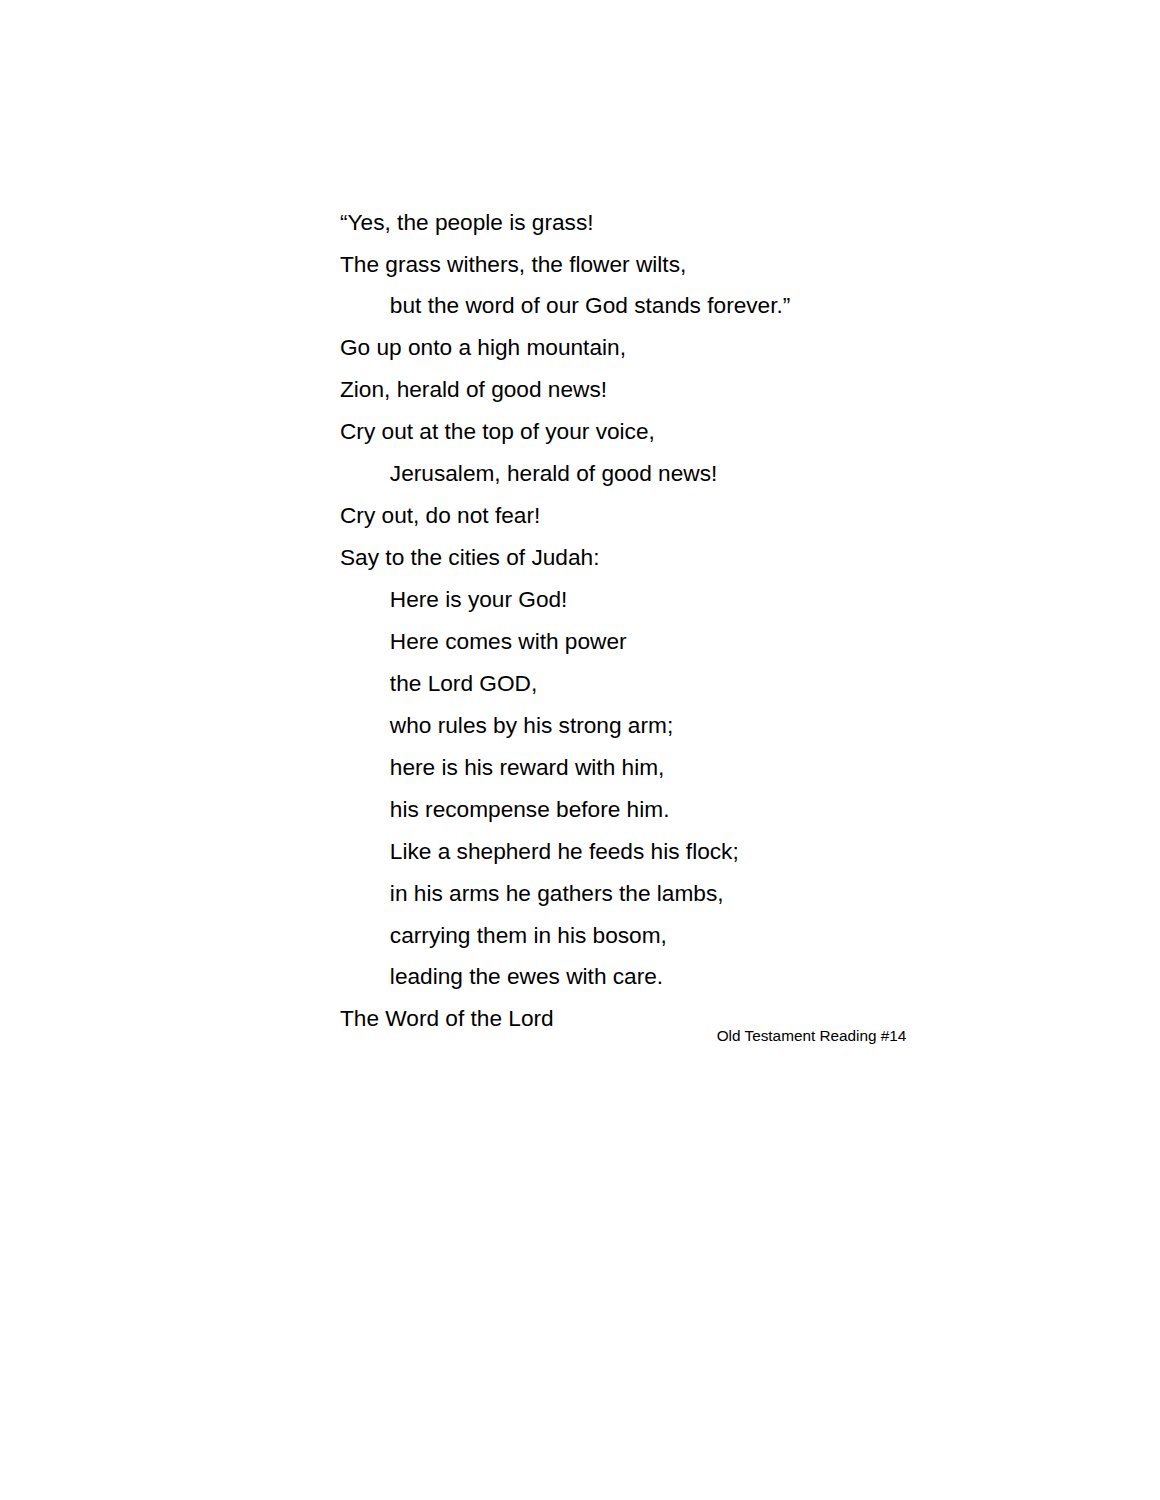“Yes, the people is grass!
The grass withers, the flower wilts,
but the word of our God stands forever.”
Go up onto a high mountain,
Zion, herald of good news!
Cry out at the top of your voice,
Jerusalem, herald of good news!
Cry out, do not fear!
Say to the cities of Judah:
Here is your God!
Here comes with power
the Lord GOD,
who rules by his strong arm;
here is his reward with him,
his recompense before him.
Like a shepherd he feeds his flock;
in his arms he gathers the lambs,
carrying them in his bosom,
leading the ewes with care.
The Word of the Lord
Old Testament Reading #14